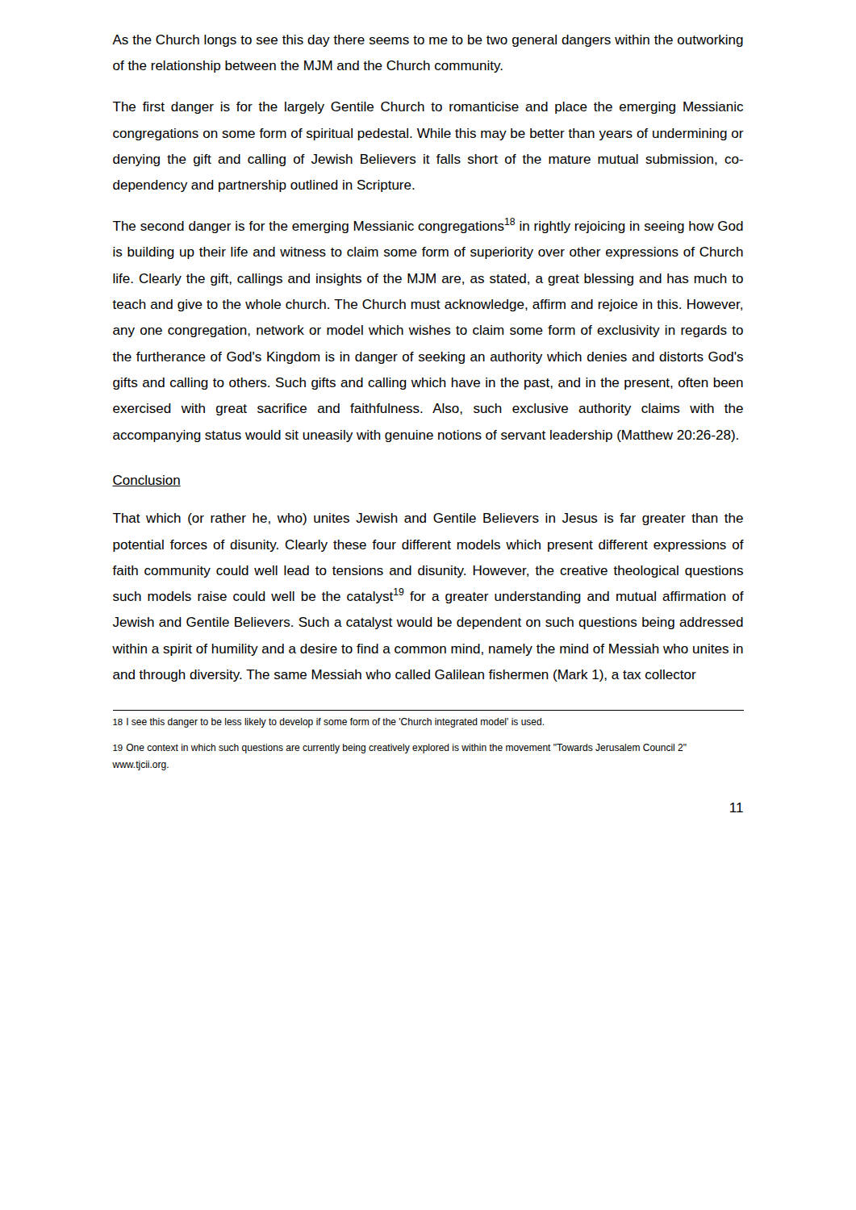As the Church longs to see this day there seems to me to be two general dangers within the outworking of the relationship between the MJM and the Church community.
The first danger is for the largely Gentile Church to romanticise and place the emerging Messianic congregations on some form of spiritual pedestal. While this may be better than years of undermining or denying the gift and calling of Jewish Believers it falls short of the mature mutual submission, co-dependency and partnership outlined in Scripture.
The second danger is for the emerging Messianic congregations18 in rightly rejoicing in seeing how God is building up their life and witness to claim some form of superiority over other expressions of Church life. Clearly the gift, callings and insights of the MJM are, as stated, a great blessing and has much to teach and give to the whole church. The Church must acknowledge, affirm and rejoice in this. However, any one congregation, network or model which wishes to claim some form of exclusivity in regards to the furtherance of God's Kingdom is in danger of seeking an authority which denies and distorts God's gifts and calling to others. Such gifts and calling which have in the past, and in the present, often been exercised with great sacrifice and faithfulness. Also, such exclusive authority claims with the accompanying status would sit uneasily with genuine notions of servant leadership (Matthew 20:26-28).
Conclusion
That which (or rather he, who) unites Jewish and Gentile Believers in Jesus is far greater than the potential forces of disunity. Clearly these four different models which present different expressions of faith community could well lead to tensions and disunity. However, the creative theological questions such models raise could well be the catalyst19 for a greater understanding and mutual affirmation of Jewish and Gentile Believers. Such a catalyst would be dependent on such questions being addressed within a spirit of humility and a desire to find a common mind, namely the mind of Messiah who unites in and through diversity. The same Messiah who called Galilean fishermen (Mark 1), a tax collector
18 I see this danger to be less likely to develop if some form of the 'Church integrated model' is used.
19 One context in which such questions are currently being creatively explored is within the movement "Towards Jerusalem Council 2" www.tjcii.org.
11